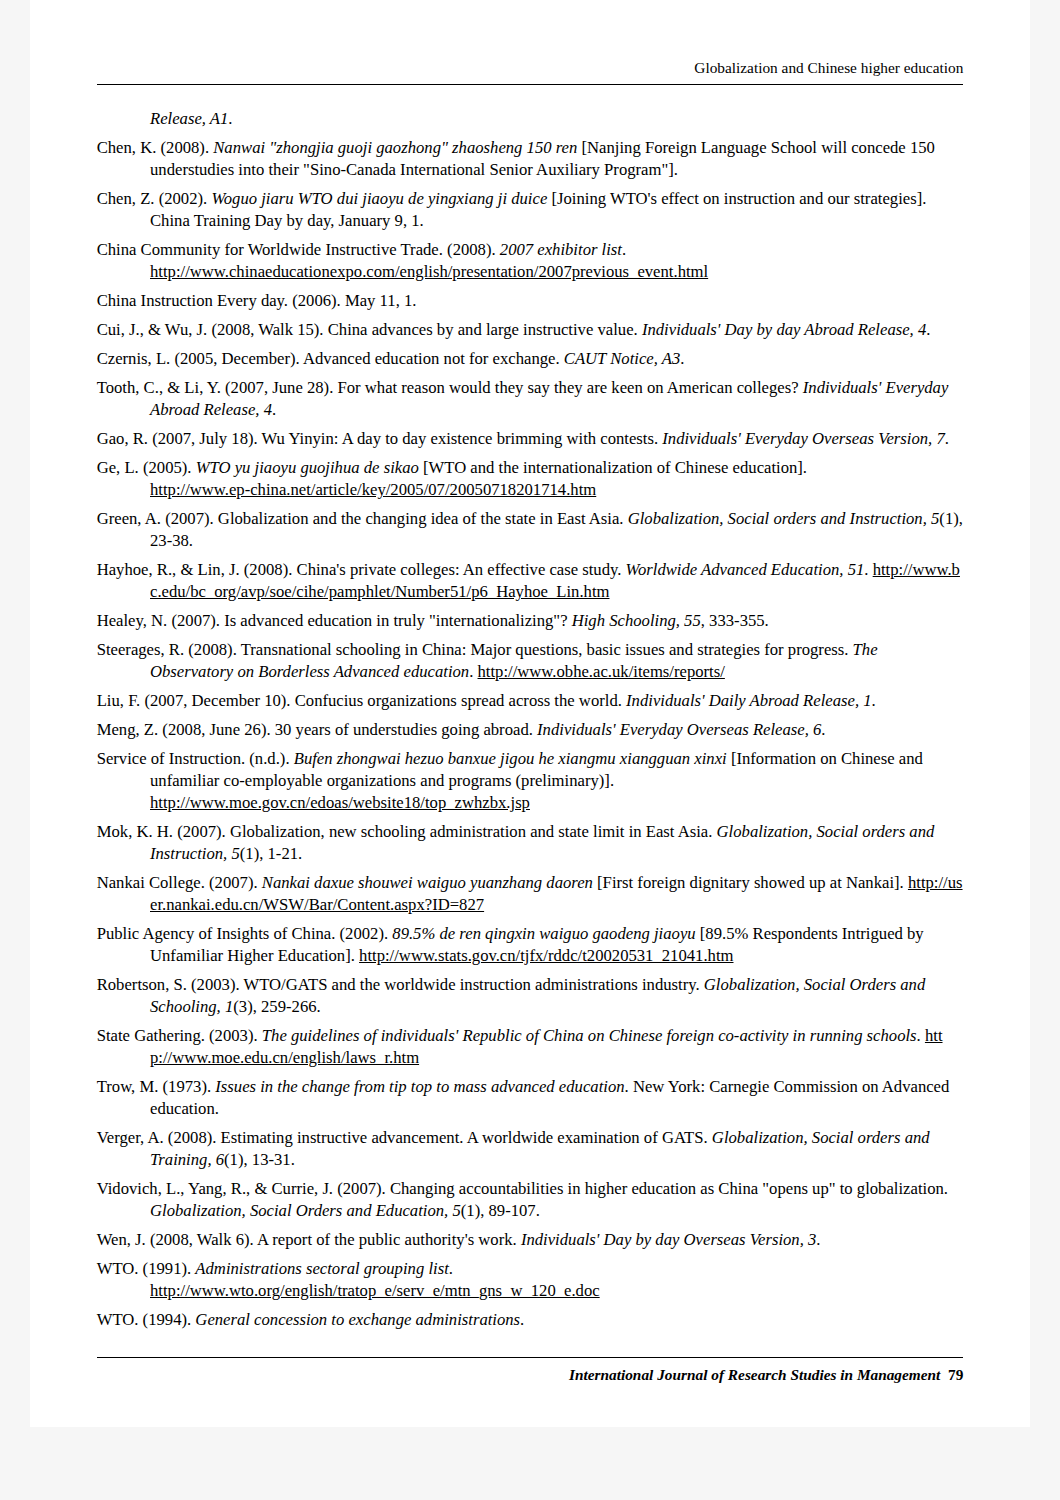Globalization and Chinese higher education
Release, A1.
Chen, K. (2008). Nanwai "zhongjia guoji gaozhong" zhaosheng 150 ren [Nanjing Foreign Language School will concede 150 understudies into their "Sino-Canada International Senior Auxiliary Program"].
Chen, Z. (2002). Woguo jiaru WTO dui jiaoyu de yingxiang ji duice [Joining WTO's effect on instruction and our strategies]. China Training Day by day, January 9, 1.
China Community for Worldwide Instructive Trade. (2008). 2007 exhibitor list.
http://www.chinaeducationexpo.com/english/presentation/2007previous_event.html
China Instruction Every day. (2006). May 11, 1.
Cui, J., & Wu, J. (2008, Walk 15). China advances by and large instructive value. Individuals' Day by day Abroad Release, 4.
Czernis, L. (2005, December). Advanced education not for exchange. CAUT Notice, A3.
Tooth, C., & Li, Y. (2007, June 28). For what reason would they say they are keen on American colleges? Individuals' Everyday Abroad Release, 4.
Gao, R. (2007, July 18). Wu Yinyin: A day to day existence brimming with contests. Individuals' Everyday Overseas Version, 7.
Ge, L. (2005). WTO yu jiaoyu guojihua de sikao [WTO and the internationalization of Chinese education].
http://www.ep-china.net/article/key/2005/07/20050718201714.htm
Green, A. (2007). Globalization and the changing idea of the state in East Asia. Globalization, Social orders and Instruction, 5(1), 23-38.
Hayhoe, R., & Lin, J. (2008). China's private colleges: An effective case study. Worldwide Advanced Education, 51. http://www.bc.edu/bc_org/avp/soe/cihe/pamphlet/Number51/p6_Hayhoe_Lin.htm
Healey, N. (2007). Is advanced education in truly "internationalizing"? High Schooling, 55, 333-355.
Steerages, R. (2008). Transnational schooling in China: Major questions, basic issues and strategies for progress. The Observatory on Borderless Advanced education. http://www.obhe.ac.uk/items/reports/
Liu, F. (2007, December 10). Confucius organizations spread across the world. Individuals' Daily Abroad Release, 1.
Meng, Z. (2008, June 26). 30 years of understudies going abroad. Individuals' Everyday Overseas Release, 6.
Service of Instruction. (n.d.). Bufen zhongwai hezuo banxue jigou he xiangmu xiangguan xinxi [Information on Chinese and unfamiliar co-employable organizations and programs (preliminary)].
http://www.moe.gov.cn/edoas/website18/top_zwhzbx.jsp
Mok, K. H. (2007). Globalization, new schooling administration and state limit in East Asia. Globalization, Social orders and Instruction, 5(1), 1-21.
Nankai College. (2007). Nankai daxue shouwei waiguo yuanzhang daoren [First foreign dignitary showed up at Nankai]. http://user.nankai.edu.cn/WSW/Bar/Content.aspx?ID=827
Public Agency of Insights of China. (2002). 89.5% de ren qingxin waiguo gaodeng jiaoyu [89.5% Respondents Intrigued by Unfamiliar Higher Education]. http://www.stats.gov.cn/tjfx/rddc/t20020531_21041.htm
Robertson, S. (2003). WTO/GATS and the worldwide instruction administrations industry. Globalization, Social Orders and Schooling, 1(3), 259-266.
State Gathering. (2003). The guidelines of individuals' Republic of China on Chinese foreign co-activity in running schools. http://www.moe.edu.cn/english/laws_r.htm
Trow, M. (1973). Issues in the change from tip top to mass advanced education. New York: Carnegie Commission on Advanced education.
Verger, A. (2008). Estimating instructive advancement. A worldwide examination of GATS. Globalization, Social orders and Training, 6(1), 13-31.
Vidovich, L., Yang, R., & Currie, J. (2007). Changing accountabilities in higher education as China "opens up" to globalization. Globalization, Social Orders and Education, 5(1), 89-107.
Wen, J. (2008, Walk 6). A report of the public authority's work. Individuals' Day by day Overseas Version, 3.
WTO. (1991). Administrations sectoral grouping list.
http://www.wto.org/english/tratop_e/serv_e/mtn_gns_w_120_e.doc
WTO. (1994). General concession to exchange administrations.
International Journal of Research Studies in Management 79